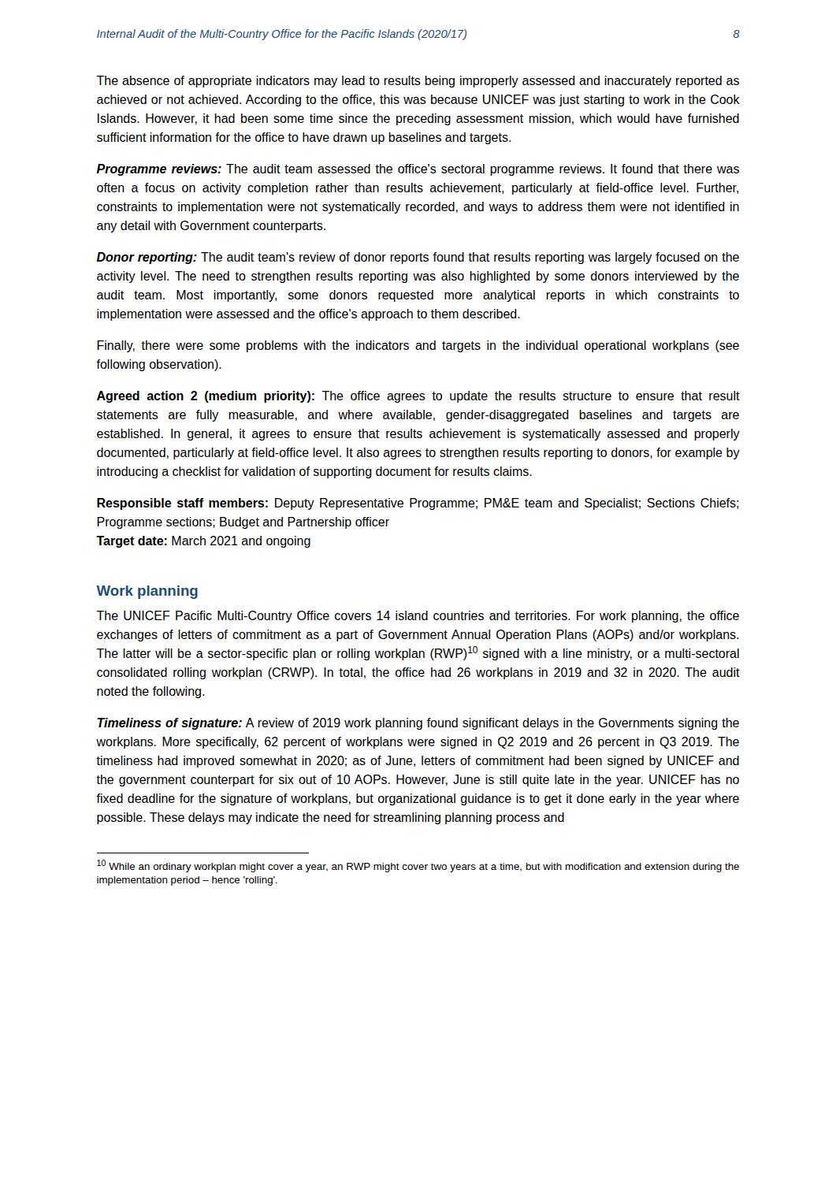Internal Audit of the Multi-Country Office for the Pacific Islands (2020/17) 8
The absence of appropriate indicators may lead to results being improperly assessed and inaccurately reported as achieved or not achieved. According to the office, this was because UNICEF was just starting to work in the Cook Islands. However, it had been some time since the preceding assessment mission, which would have furnished sufficient information for the office to have drawn up baselines and targets.
Programme reviews: The audit team assessed the office's sectoral programme reviews. It found that there was often a focus on activity completion rather than results achievement, particularly at field-office level. Further, constraints to implementation were not systematically recorded, and ways to address them were not identified in any detail with Government counterparts.
Donor reporting: The audit team's review of donor reports found that results reporting was largely focused on the activity level. The need to strengthen results reporting was also highlighted by some donors interviewed by the audit team. Most importantly, some donors requested more analytical reports in which constraints to implementation were assessed and the office's approach to them described.
Finally, there were some problems with the indicators and targets in the individual operational workplans (see following observation).
Agreed action 2 (medium priority): The office agrees to update the results structure to ensure that result statements are fully measurable, and where available, gender-disaggregated baselines and targets are established. In general, it agrees to ensure that results achievement is systematically assessed and properly documented, particularly at field-office level. It also agrees to strengthen results reporting to donors, for example by introducing a checklist for validation of supporting document for results claims.
Responsible staff members: Deputy Representative Programme; PM&E team and Specialist; Sections Chiefs; Programme sections; Budget and Partnership officer
Target date: March 2021 and ongoing
Work planning
The UNICEF Pacific Multi-Country Office covers 14 island countries and territories. For work planning, the office exchanges of letters of commitment as a part of Government Annual Operation Plans (AOPs) and/or workplans. The latter will be a sector-specific plan or rolling workplan (RWP)10 signed with a line ministry, or a multi-sectoral consolidated rolling workplan (CRWP). In total, the office had 26 workplans in 2019 and 32 in 2020. The audit noted the following.
Timeliness of signature: A review of 2019 work planning found significant delays in the Governments signing the workplans. More specifically, 62 percent of workplans were signed in Q2 2019 and 26 percent in Q3 2019. The timeliness had improved somewhat in 2020; as of June, letters of commitment had been signed by UNICEF and the government counterpart for six out of 10 AOPs. However, June is still quite late in the year. UNICEF has no fixed deadline for the signature of workplans, but organizational guidance is to get it done early in the year where possible. These delays may indicate the need for streamlining planning process and
10 While an ordinary workplan might cover a year, an RWP might cover two years at a time, but with modification and extension during the implementation period – hence 'rolling'.